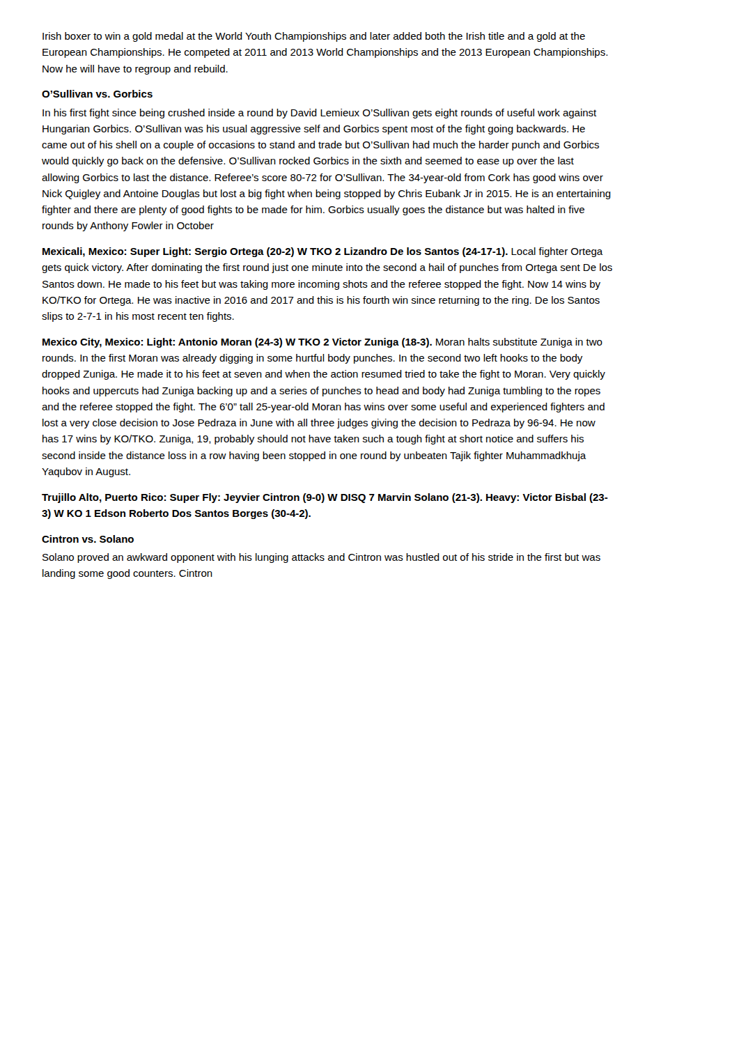Irish boxer to win a gold medal at the World Youth Championships and later added both the Irish title and a gold at the European Championships. He competed at 2011 and 2013 World Championships and the 2013 European Championships. Now he will have to regroup and rebuild.
O’Sullivan vs. Gorbics
In his first fight since being crushed inside a round by David Lemieux O’Sullivan gets eight rounds of useful work against Hungarian Gorbics. O’Sullivan was his usual aggressive self and Gorbics spent most of the fight going backwards. He came out of his shell on a couple of occasions to stand and trade but O’Sullivan had much the harder punch and Gorbics would quickly go back on the defensive. O’Sullivan rocked Gorbics in the sixth and seemed to ease up over the last allowing Gorbics to last the distance. Referee’s score 80-72 for O’Sullivan. The 34-year-old from Cork has good wins over Nick Quigley and Antoine Douglas but lost a big fight when being stopped by Chris Eubank Jr in 2015. He is an entertaining fighter and there are plenty of good fights to be made for him. Gorbics usually goes the distance but was halted in five rounds by Anthony Fowler in October
Mexicali, Mexico: Super Light: Sergio Ortega (20-2) W TKO 2 Lizandro De los Santos (24-17-1). Local fighter Ortega gets quick victory. After dominating the first round just one minute into the second a hail of punches from Ortega sent De los Santos down. He made to his feet but was taking more incoming shots and the referee stopped the fight. Now 14 wins by KO/TKO for Ortega. He was inactive in 2016 and 2017 and this is his fourth win since returning to the ring. De los Santos slips to 2-7-1 in his most recent ten fights.
Mexico City, Mexico: Light: Antonio Moran (24-3) W TKO 2 Victor Zuniga (18-3). Moran halts substitute Zuniga in two rounds. In the first Moran was already digging in some hurtful body punches. In the second two left hooks to the body dropped Zuniga. He made it to his feet at seven and when the action resumed tried to take the fight to Moran. Very quickly hooks and uppercuts had Zuniga backing up and a series of punches to head and body had Zuniga tumbling to the ropes and the referee stopped the fight. The 6’0” tall 25-year-old Moran has wins over some useful and experienced fighters and lost a very close decision to Jose Pedraza in June with all three judges giving the decision to Pedraza by 96-94. He now has 17 wins by KO/TKO. Zuniga, 19, probably should not have taken such a tough fight at short notice and suffers his second inside the distance loss in a row having been stopped in one round by unbeaten Tajik fighter Muhammadkhuja Yaqubov in August.
Trujillo Alto, Puerto Rico: Super Fly: Jeyvier Cintron (9-0) W DISQ 7 Marvin Solano (21-3). Heavy: Victor Bisbal (23-3) W KO 1 Edson Roberto Dos Santos Borges (30-4-2).
Cintron vs. Solano
Solano proved an awkward opponent with his lunging attacks and Cintron was hustled out of his stride in the first but was landing some good counters. Cintron